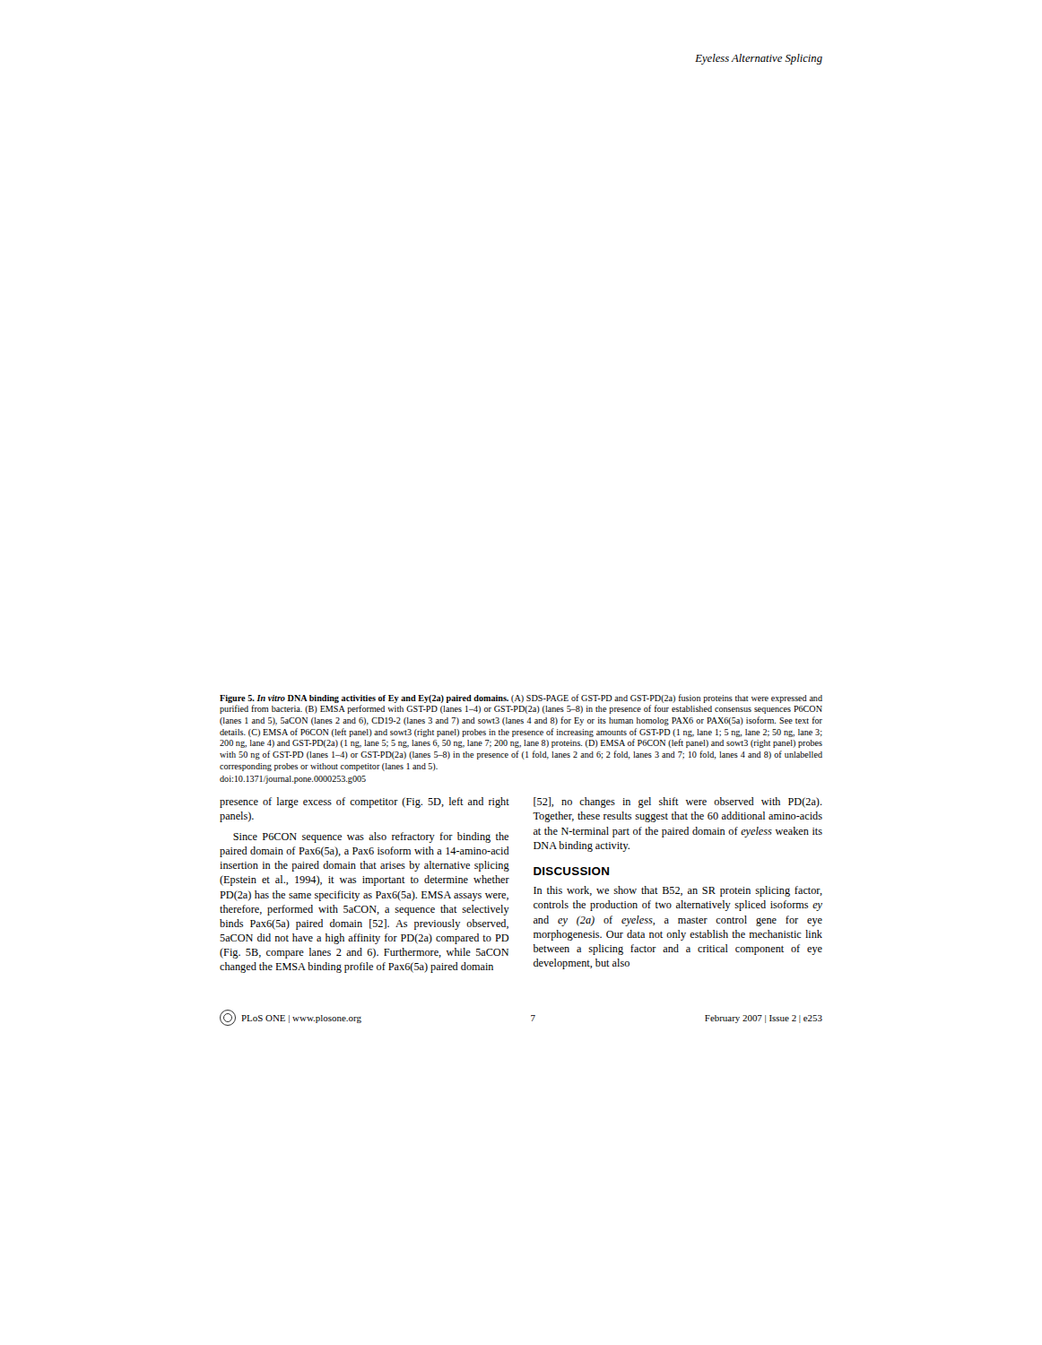Eyeless Alternative Splicing
Figure 5. In vitro DNA binding activities of Ey and Ey(2a) paired domains. (A) SDS-PAGE of GST-PD and GST-PD(2a) fusion proteins that were expressed and purified from bacteria. (B) EMSA performed with GST-PD (lanes 1–4) or GST-PD(2a) (lanes 5–8) in the presence of four established consensus sequences P6CON (lanes 1 and 5), 5aCON (lanes 2 and 6), CD19-2 (lanes 3 and 7) and sowt3 (lanes 4 and 8) for Ey or its human homolog PAX6 or PAX6(5a) isoform. See text for details. (C) EMSA of P6CON (left panel) and sowt3 (right panel) probes in the presence of increasing amounts of GST-PD (1 ng, lane 1; 5 ng, lane 2; 50 ng, lane 3; 200 ng, lane 4) and GST-PD(2a) (1 ng, lane 5; 5 ng, lanes 6, 50 ng, lane 7; 200 ng, lane 8) proteins. (D) EMSA of P6CON (left panel) and sowt3 (right panel) probes with 50 ng of GST-PD (lanes 1–4) or GST-PD(2a) (lanes 5–8) in the presence of (1 fold, lanes 2 and 6; 2 fold, lanes 3 and 7; 10 fold, lanes 4 and 8) of unlabelled corresponding probes or without competitor (lanes 1 and 5).
doi:10.1371/journal.pone.0000253.g005
presence of large excess of competitor (Fig. 5D, left and right panels).
Since P6CON sequence was also refractory for binding the paired domain of Pax6(5a), a Pax6 isoform with a 14-amino-acid insertion in the paired domain that arises by alternative splicing (Epstein et al., 1994), it was important to determine whether PD(2a) has the same specificity as Pax6(5a). EMSA assays were, therefore, performed with 5aCON, a sequence that selectively binds Pax6(5a) paired domain [52]. As previously observed, 5aCON did not have a high affinity for PD(2a) compared to PD (Fig. 5B, compare lanes 2 and 6). Furthermore, while 5aCON changed the EMSA binding profile of Pax6(5a) paired domain
[52], no changes in gel shift were observed with PD(2a). Together, these results suggest that the 60 additional amino-acids at the N-terminal part of the paired domain of eyeless weaken its DNA binding activity.
DISCUSSION
In this work, we show that B52, an SR protein splicing factor, controls the production of two alternatively spliced isoforms ey and ey (2a) of eyeless, a master control gene for eye morphogenesis. Our data not only establish the mechanistic link between a splicing factor and a critical component of eye development, but also
PLoS ONE | www.plosone.org
7
February 2007 | Issue 2 | e253